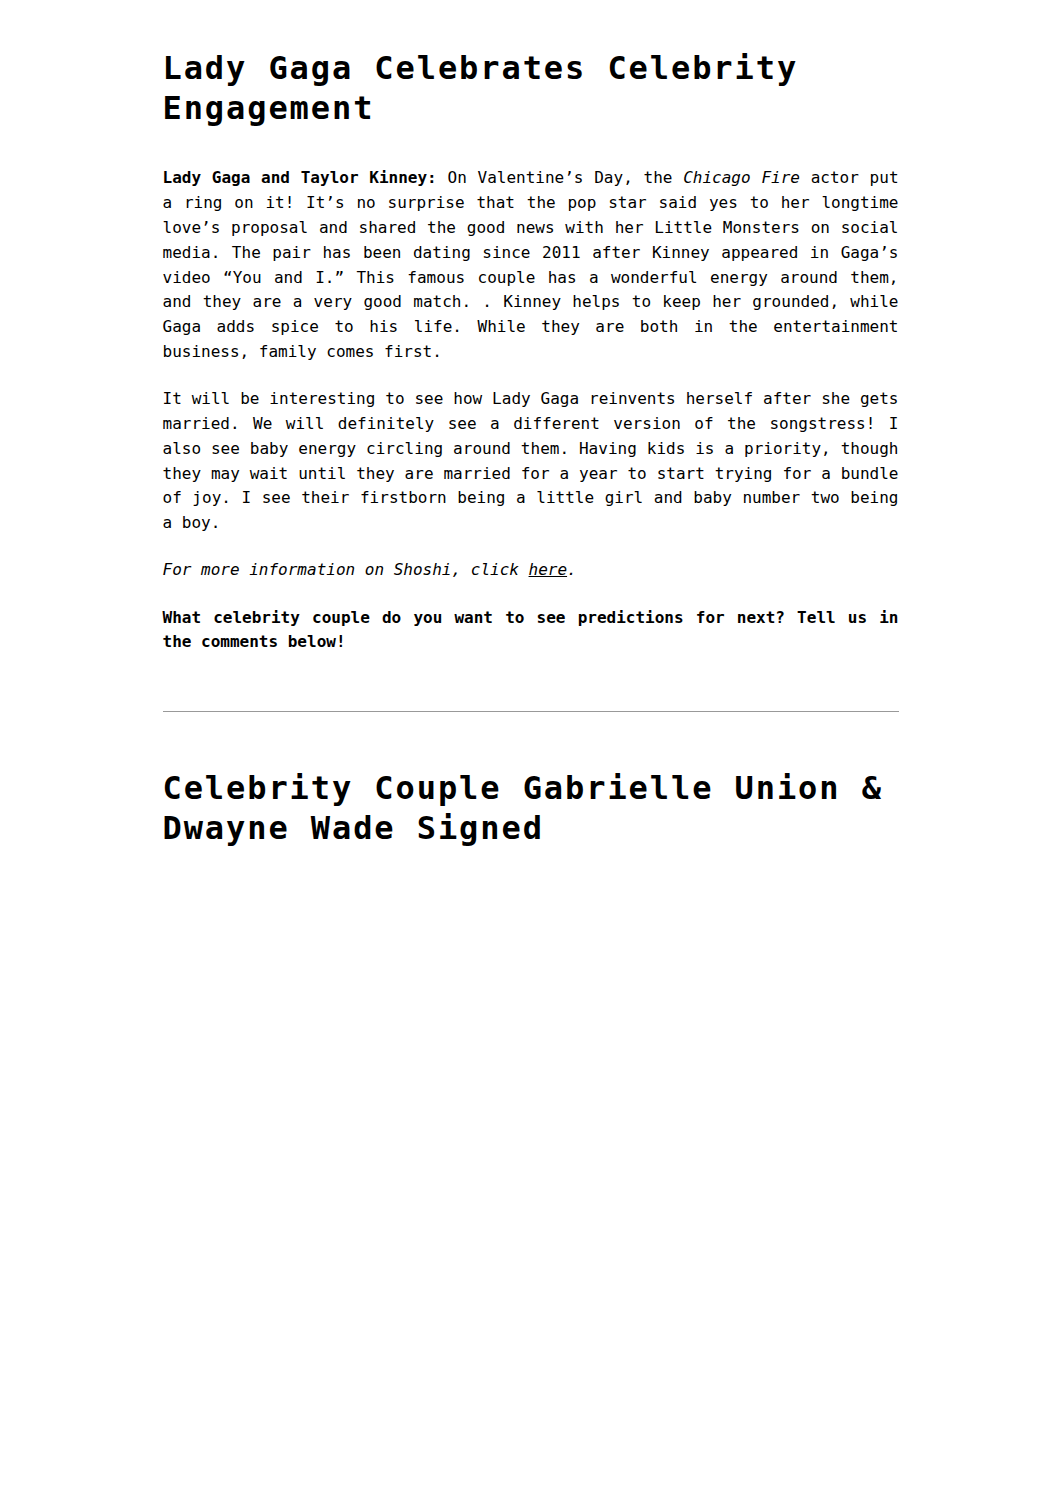Lady Gaga Celebrates Celebrity Engagement
Lady Gaga and Taylor Kinney: On Valentine’s Day, the Chicago Fire actor put a ring on it! It’s no surprise that the pop star said yes to her longtime love’s proposal and shared the good news with her Little Monsters on social media. The pair has been dating since 2011 after Kinney appeared in Gaga’s video “You and I.” This famous couple has a wonderful energy around them, and they are a very good match. . Kinney helps to keep her grounded, while Gaga adds spice to his life. While they are both in the entertainment business, family comes first.
It will be interesting to see how Lady Gaga reinvents herself after she gets married. We will definitely see a different version of the songstress! I also see baby energy circling around them. Having kids is a priority, though they may wait until they are married for a year to start trying for a bundle of joy. I see their firstborn being a little girl and baby number two being a boy.
For more information on Shoshi, click here.
What celebrity couple do you want to see predictions for next? Tell us in the comments below!
Celebrity Couple Gabrielle Union & Dwayne Wade Signed